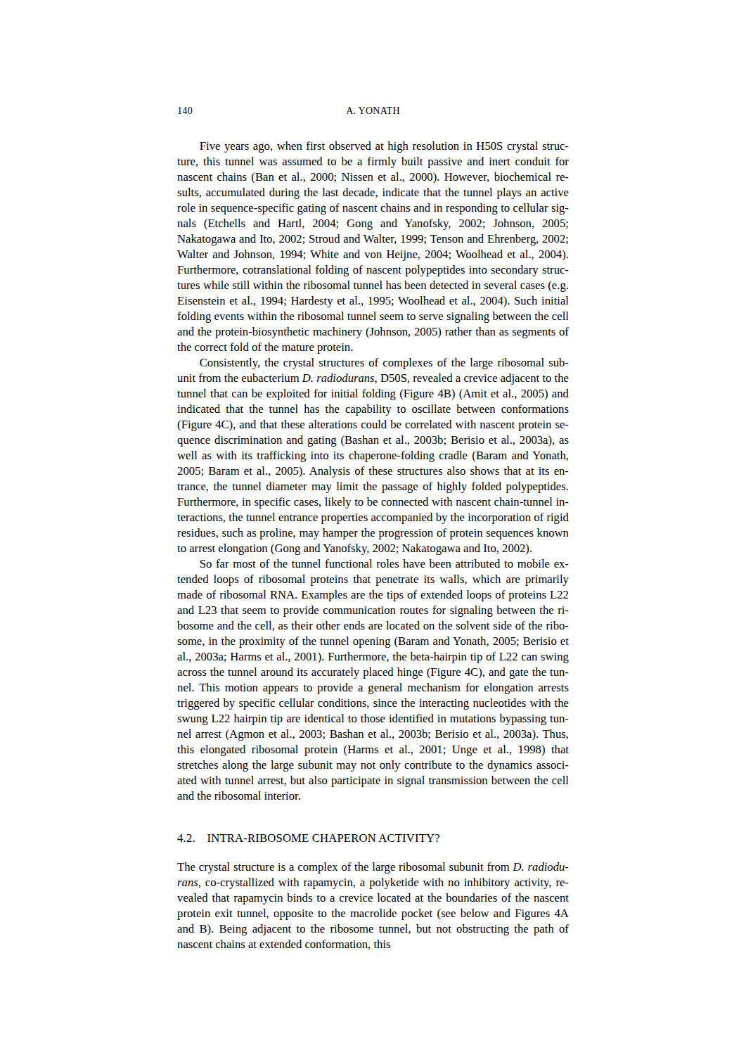140 A. YONATH
Five years ago, when first observed at high resolution in H50S crystal structure, this tunnel was assumed to be a firmly built passive and inert conduit for nascent chains (Ban et al., 2000; Nissen et al., 2000). However, biochemical results, accumulated during the last decade, indicate that the tunnel plays an active role in sequence-specific gating of nascent chains and in responding to cellular signals (Etchells and Hartl, 2004; Gong and Yanofsky, 2002; Johnson, 2005; Nakatogawa and Ito, 2002; Stroud and Walter, 1999; Tenson and Ehrenberg, 2002; Walter and Johnson, 1994; White and von Heijne, 2004; Woolhead et al., 2004). Furthermore, cotranslational folding of nascent polypeptides into secondary structures while still within the ribosomal tunnel has been detected in several cases (e.g. Eisenstein et al., 1994; Hardesty et al., 1995; Woolhead et al., 2004). Such initial folding events within the ribosomal tunnel seem to serve signaling between the cell and the protein-biosynthetic machinery (Johnson, 2005) rather than as segments of the correct fold of the mature protein.
Consistently, the crystal structures of complexes of the large ribosomal subunit from the eubacterium D. radiodurans, D50S, revealed a crevice adjacent to the tunnel that can be exploited for initial folding (Figure 4B) (Amit et al., 2005) and indicated that the tunnel has the capability to oscillate between conformations (Figure 4C), and that these alterations could be correlated with nascent protein sequence discrimination and gating (Bashan et al., 2003b; Berisio et al., 2003a), as well as with its trafficking into its chaperone-folding cradle (Baram and Yonath, 2005; Baram et al., 2005). Analysis of these structures also shows that at its entrance, the tunnel diameter may limit the passage of highly folded polypeptides. Furthermore, in specific cases, likely to be connected with nascent chain-tunnel interactions, the tunnel entrance properties accompanied by the incorporation of rigid residues, such as proline, may hamper the progression of protein sequences known to arrest elongation (Gong and Yanofsky, 2002; Nakatogawa and Ito, 2002).
So far most of the tunnel functional roles have been attributed to mobile extended loops of ribosomal proteins that penetrate its walls, which are primarily made of ribosomal RNA. Examples are the tips of extended loops of proteins L22 and L23 that seem to provide communication routes for signaling between the ribosome and the cell, as their other ends are located on the solvent side of the ribosome, in the proximity of the tunnel opening (Baram and Yonath, 2005; Berisio et al., 2003a; Harms et al., 2001). Furthermore, the beta-hairpin tip of L22 can swing across the tunnel around its accurately placed hinge (Figure 4C), and gate the tunnel. This motion appears to provide a general mechanism for elongation arrests triggered by specific cellular conditions, since the interacting nucleotides with the swung L22 hairpin tip are identical to those identified in mutations bypassing tunnel arrest (Agmon et al., 2003; Bashan et al., 2003b; Berisio et al., 2003a). Thus, this elongated ribosomal protein (Harms et al., 2001; Unge et al., 1998) that stretches along the large subunit may not only contribute to the dynamics associated with tunnel arrest, but also participate in signal transmission between the cell and the ribosomal interior.
4.2. INTRA-RIBOSOME CHAPERON ACTIVITY?
The crystal structure is a complex of the large ribosomal subunit from D. radiodurans, co-crystallized with rapamycin, a polyketide with no inhibitory activity, revealed that rapamycin binds to a crevice located at the boundaries of the nascent protein exit tunnel, opposite to the macrolide pocket (see below and Figures 4A and B). Being adjacent to the ribosome tunnel, but not obstructing the path of nascent chains at extended conformation, this